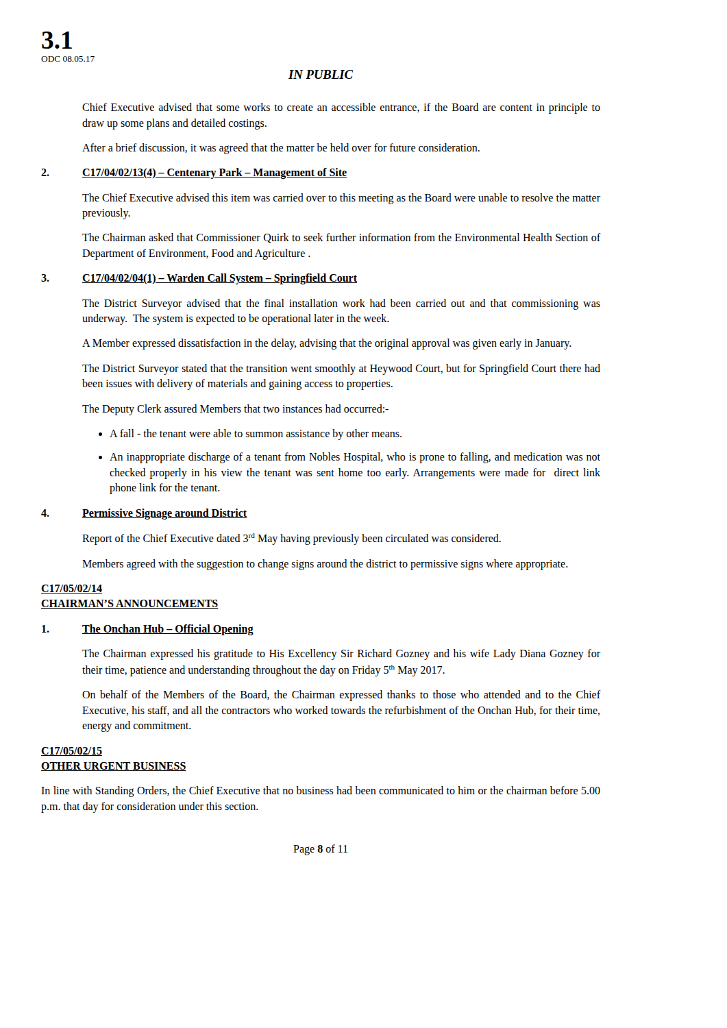3.1
ODC 08.05.17
IN PUBLIC
Chief Executive advised that some works to create an accessible entrance, if the Board are content in principle to draw up some plans and detailed costings.
After a brief discussion, it was agreed that the matter be held over for future consideration.
2.
C17/04/02/13(4) – Centenary Park – Management of Site
The Chief Executive advised this item was carried over to this meeting as the Board were unable to resolve the matter previously.
The Chairman asked that Commissioner Quirk to seek further information from the Environmental Health Section of Department of Environment, Food and Agriculture .
3.
C17/04/02/04(1) – Warden Call System – Springfield Court
The District Surveyor advised that the final installation work had been carried out and that commissioning was underway. The system is expected to be operational later in the week.
A Member expressed dissatisfaction in the delay, advising that the original approval was given early in January.
The District Surveyor stated that the transition went smoothly at Heywood Court, but for Springfield Court there had been issues with delivery of materials and gaining access to properties.
The Deputy Clerk assured Members that two instances had occurred:-
A fall - the tenant were able to summon assistance by other means.
An inappropriate discharge of a tenant from Nobles Hospital, who is prone to falling, and medication was not checked properly in his view the tenant was sent home too early. Arrangements were made for direct link phone link for the tenant.
4.
Permissive Signage around District
Report of the Chief Executive dated 3rd May having previously been circulated was considered.
Members agreed with the suggestion to change signs around the district to permissive signs where appropriate.
C17/05/02/14
CHAIRMAN’S ANNOUNCEMENTS
1.
The Onchan Hub – Official Opening
The Chairman expressed his gratitude to His Excellency Sir Richard Gozney and his wife Lady Diana Gozney for their time, patience and understanding throughout the day on Friday 5th May 2017.
On behalf of the Members of the Board, the Chairman expressed thanks to those who attended and to the Chief Executive, his staff, and all the contractors who worked towards the refurbishment of the Onchan Hub, for their time, energy and commitment.
C17/05/02/15
OTHER URGENT BUSINESS
In line with Standing Orders, the Chief Executive that no business had been communicated to him or the chairman before 5.00 p.m. that day for consideration under this section.
Page 8 of 11